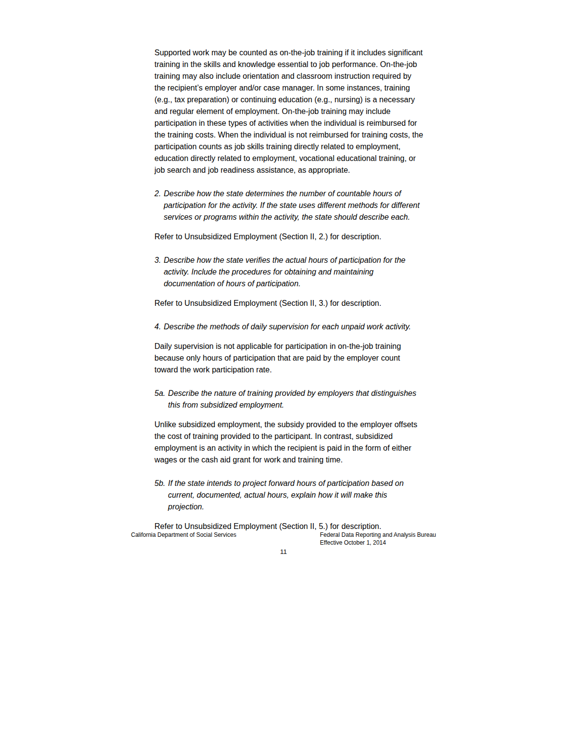Supported work may be counted as on-the-job training if it includes significant training in the skills and knowledge essential to job performance. On-the-job training may also include orientation and classroom instruction required by the recipient’s employer and/or case manager. In some instances, training (e.g., tax preparation) or continuing education (e.g., nursing) is a necessary and regular element of employment. On-the-job training may include participation in these types of activities when the individual is reimbursed for the training costs. When the individual is not reimbursed for training costs, the participation counts as job skills training directly related to employment, education directly related to employment, vocational educational training, or job search and job readiness assistance, as appropriate.
2. Describe how the state determines the number of countable hours of participation for the activity. If the state uses different methods for different services or programs within the activity, the state should describe each.
Refer to Unsubsidized Employment (Section II, 2.) for description.
3. Describe how the state verifies the actual hours of participation for the activity. Include the procedures for obtaining and maintaining documentation of hours of participation.
Refer to Unsubsidized Employment (Section II, 3.) for description.
4. Describe the methods of daily supervision for each unpaid work activity.
Daily supervision is not applicable for participation in on-the-job training because only hours of participation that are paid by the employer count toward the work participation rate.
5a. Describe the nature of training provided by employers that distinguishes this from subsidized employment.
Unlike subsidized employment, the subsidy provided to the employer offsets the cost of training provided to the participant. In contrast, subsidized employment is an activity in which the recipient is paid in the form of either wages or the cash aid grant for work and training time.
5b. If the state intends to project forward hours of participation based on current, documented, actual hours, explain how it will make this projection.
Refer to Unsubsidized Employment (Section II, 5.) for description.
California Department of Social Services
Federal Data Reporting and Analysis Bureau
Effective October 1, 2014
11